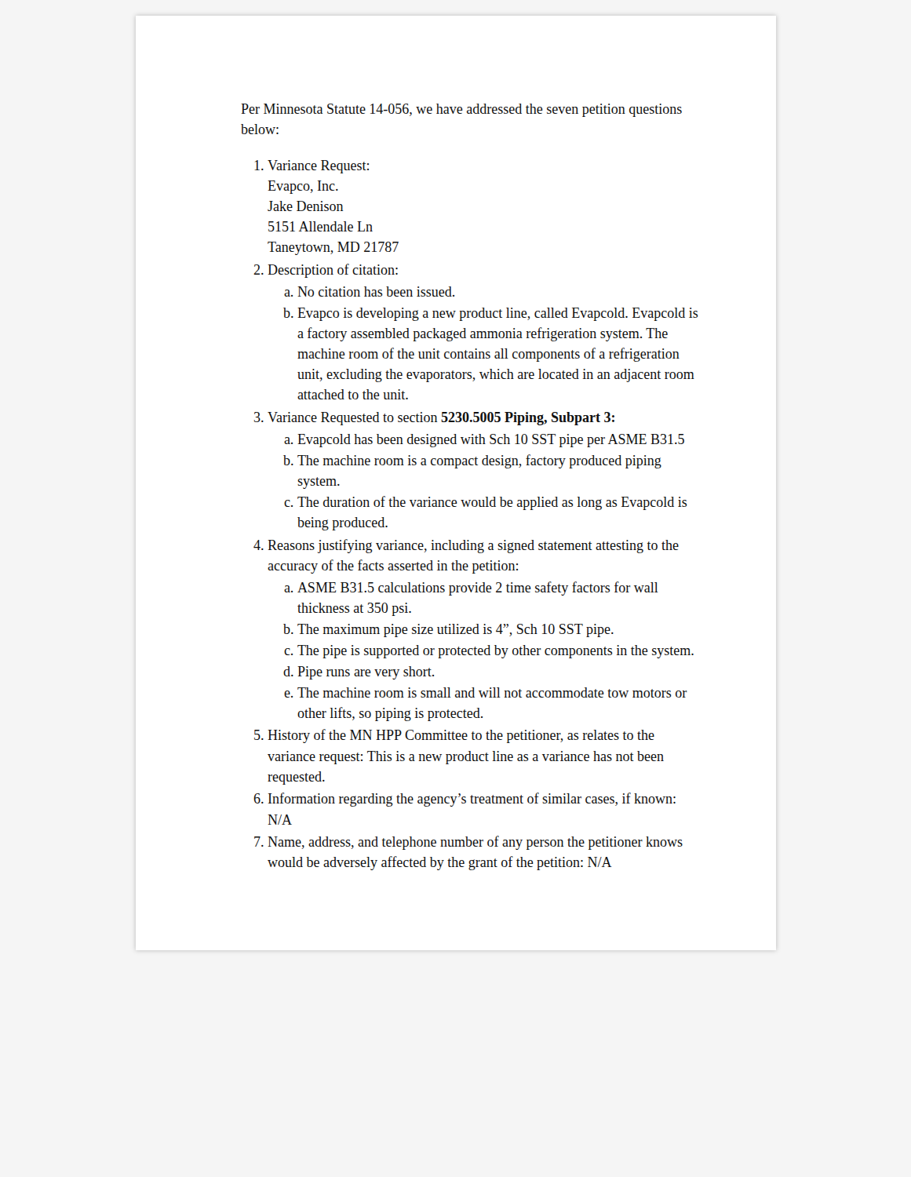Per Minnesota Statute 14-056, we have addressed the seven petition questions below:
Variance Request: Evapco, Inc. Jake Denison 5151 Allendale Ln Taneytown, MD 21787
Description of citation:
No citation has been issued.
Evapco is developing a new product line, called Evapcold. Evapcold is a factory assembled packaged ammonia refrigeration system. The machine room of the unit contains all components of a refrigeration unit, excluding the evaporators, which are located in an adjacent room attached to the unit.
Variance Requested to section 5230.5005 Piping, Subpart 3:
Evapcold has been designed with Sch 10 SST pipe per ASME B31.5
The machine room is a compact design, factory produced piping system.
The duration of the variance would be applied as long as Evapcold is being produced.
Reasons justifying variance, including a signed statement attesting to the accuracy of the facts asserted in the petition:
ASME B31.5 calculations provide 2 time safety factors for wall thickness at 350 psi.
The maximum pipe size utilized is 4”, Sch 10 SST pipe.
The pipe is supported or protected by other components in the system.
Pipe runs are very short.
The machine room is small and will not accommodate tow motors or other lifts, so piping is protected.
History of the MN HPP Committee to the petitioner, as relates to the variance request: This is a new product line as a variance has not been requested.
Information regarding the agency’s treatment of similar cases, if known: N/A
Name, address, and telephone number of any person the petitioner knows would be adversely affected by the grant of the petition: N/A